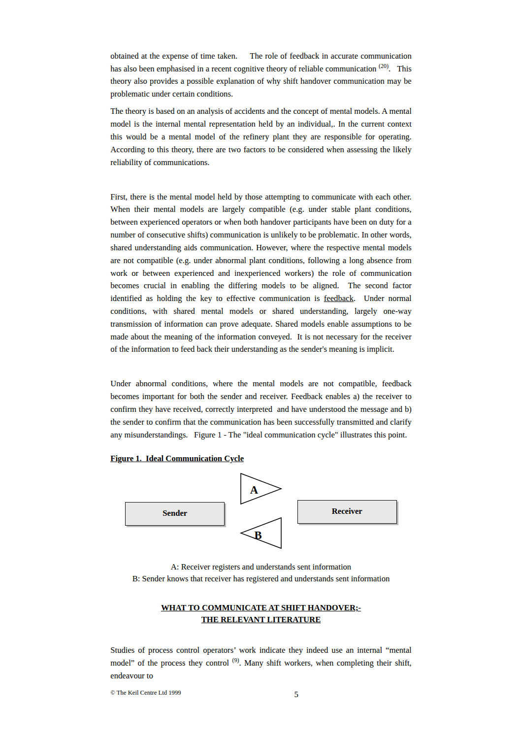obtained at the expense of time taken. The role of feedback in accurate communication has also been emphasised in a recent cognitive theory of reliable communication (20). This theory also provides a possible explanation of why shift handover communication may be problematic under certain conditions.
The theory is based on an analysis of accidents and the concept of mental models. A mental model is the internal mental representation held by an individual,. In the current context this would be a mental model of the refinery plant they are responsible for operating. According to this theory, there are two factors to be considered when assessing the likely reliability of communications.
First, there is the mental model held by those attempting to communicate with each other. When their mental models are largely compatible (e.g. under stable plant conditions, between experienced operators or when both handover participants have been on duty for a number of consecutive shifts) communication is unlikely to be problematic. In other words, shared understanding aids communication. However, where the respective mental models are not compatible (e.g. under abnormal plant conditions, following a long absence from work or between experienced and inexperienced workers) the role of communication becomes crucial in enabling the differing models to be aligned. The second factor identified as holding the key to effective communication is feedback. Under normal conditions, with shared mental models or shared understanding, largely one-way transmission of information can prove adequate. Shared models enable assumptions to be made about the meaning of the information conveyed. It is not necessary for the receiver of the information to feed back their understanding as the sender's meaning is implicit.
Under abnormal conditions, where the mental models are not compatible, feedback becomes important for both the sender and receiver. Feedback enables a) the receiver to confirm they have received, correctly interpreted and have understood the message and b) the sender to confirm that the communication has been successfully transmitted and clarify any misunderstandings. Figure 1 - The "ideal communication cycle" illustrates this point.
Figure 1. Ideal Communication Cycle
Sender
Receiver
A
B
A: Receiver registers and understands sent information
B: Sender knows that receiver has registered and understands sent information
WHAT TO COMMUNICATE AT SHIFT HANDOVER;-
THE RELEVANT LITERATURE
Studies of process control operators’ work indicate they indeed use an internal “mental model” of the process they control (9). Many shift workers, when completing their shift, endeavour to
© The Keil Centre Ltd 1999
5